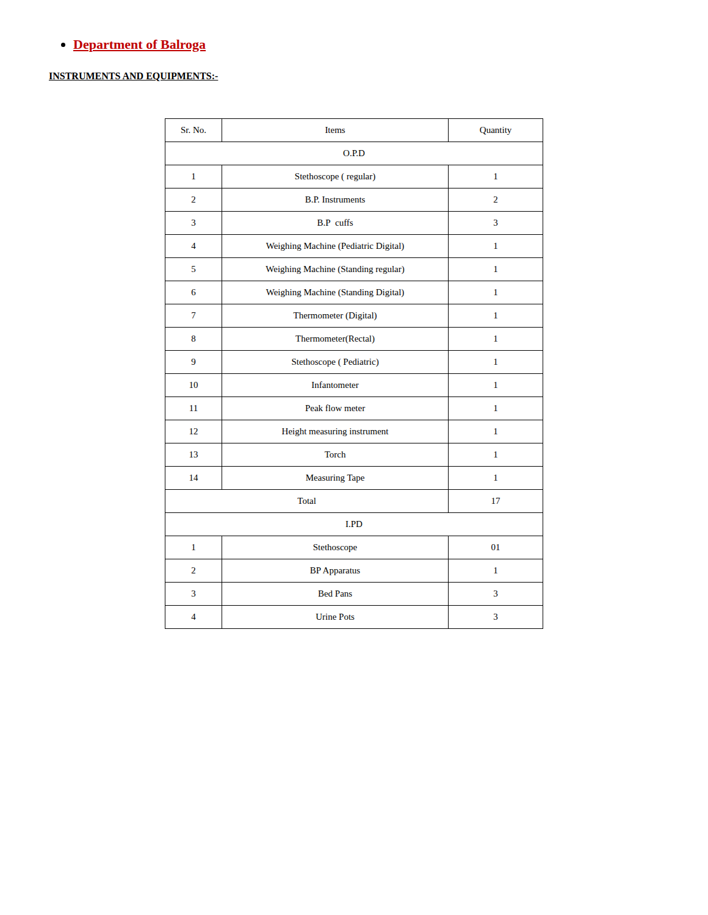Department of Balroga
INSTRUMENTS AND EQUIPMENTS:-
| Sr. No. | Items | Quantity |
| O.P.D |
| 1 | Stethoscope ( regular) | 1 |
| 2 | B.P. Instruments | 2 |
| 3 | B.P cuffs | 3 |
| 4 | Weighing Machine (Pediatric Digital) | 1 |
| 5 | Weighing Machine (Standing regular) | 1 |
| 6 | Weighing Machine (Standing Digital) | 1 |
| 7 | Thermometer (Digital) | 1 |
| 8 | Thermometer(Rectal) | 1 |
| 9 | Stethoscope ( Pediatric) | 1 |
| 10 | Infantometer | 1 |
| 11 | Peak flow meter | 1 |
| 12 | Height measuring instrument | 1 |
| 13 | Torch | 1 |
| 14 | Measuring Tape | 1 |
| Total | 17 |
| I.PD |
| 1 | Stethoscope | 01 |
| 2 | BP Apparatus | 1 |
| 3 | Bed Pans | 3 |
| 4 | Urine Pots | 3 |